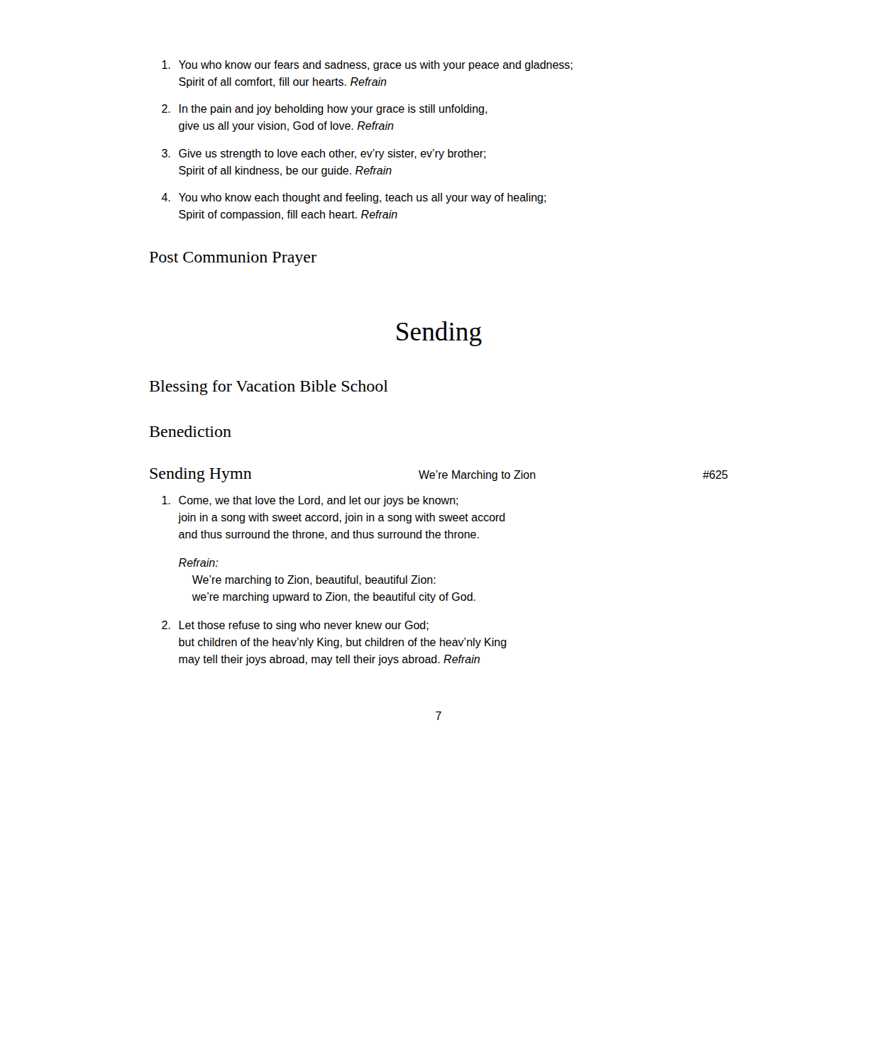You who know our fears and sadness, grace us with your peace and gladness;
Spirit of all comfort, fill our hearts. Refrain
In the pain and joy beholding how your grace is still unfolding,
give us all your vision, God of love. Refrain
Give us strength to love each other, ev’ry sister, ev’ry brother;
Spirit of all kindness, be our guide. Refrain
You who know each thought and feeling, teach us all your way of healing;
Spirit of compassion, fill each heart. Refrain
Post Communion Prayer
Sending
Blessing for Vacation Bible School
Benediction
Sending Hymn We’re Marching to Zion #625
Come, we that love the Lord, and let our joys be known;
join in a song with sweet accord, join in a song with sweet accord
and thus surround the throne, and thus surround the throne.
Refrain:
We’re marching to Zion, beautiful, beautiful Zion:
we’re marching upward to Zion, the beautiful city of God.
Let those refuse to sing who never knew our God;
but children of the heav’nly King, but children of the heav’nly King
may tell their joys abroad, may tell their joys abroad. Refrain
7